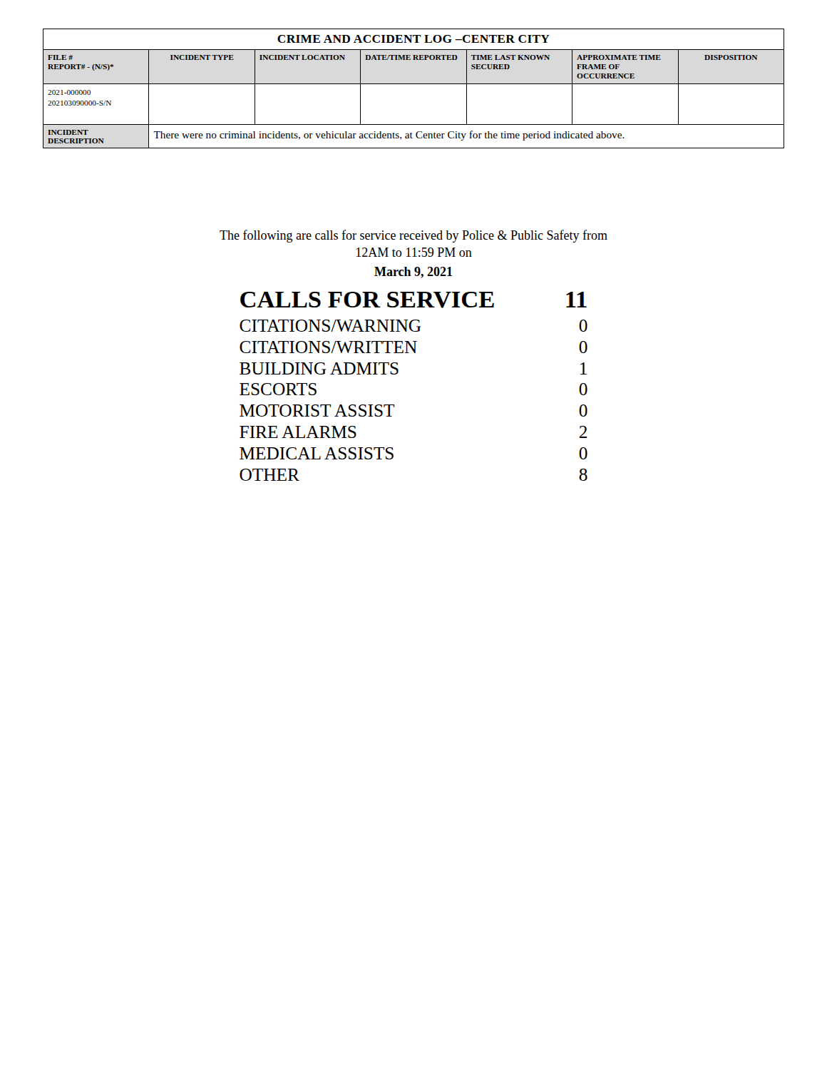| CRIME AND ACCIDENT LOG –CENTER CITY |
| --- |
| FILE # REPORT# - (N/S)* | INCIDENT TYPE | INCIDENT LOCATION | DATE/TIME REPORTED | TIME LAST KNOWN SECURED | APPROXIMATE TIME FRAME OF OCCURRENCE | DISPOSITION |
| 2021-000000 202103090000-S/N | | | | | | |
| INCIDENT DESCRIPTION | There were no criminal incidents, or vehicular accidents, at Center City for the time period indicated above. |
The following are calls for service received by Police & Public Safety from 12AM to 11:59 PM on March 9, 2021
| CALLS FOR SERVICE | 11 |
| CITATIONS/WARNING | 0 |
| CITATIONS/WRITTEN | 0 |
| BUILDING ADMITS | 1 |
| ESCORTS | 0 |
| MOTORIST ASSIST | 0 |
| FIRE ALARMS | 2 |
| MEDICAL ASSISTS | 0 |
| OTHER | 8 |